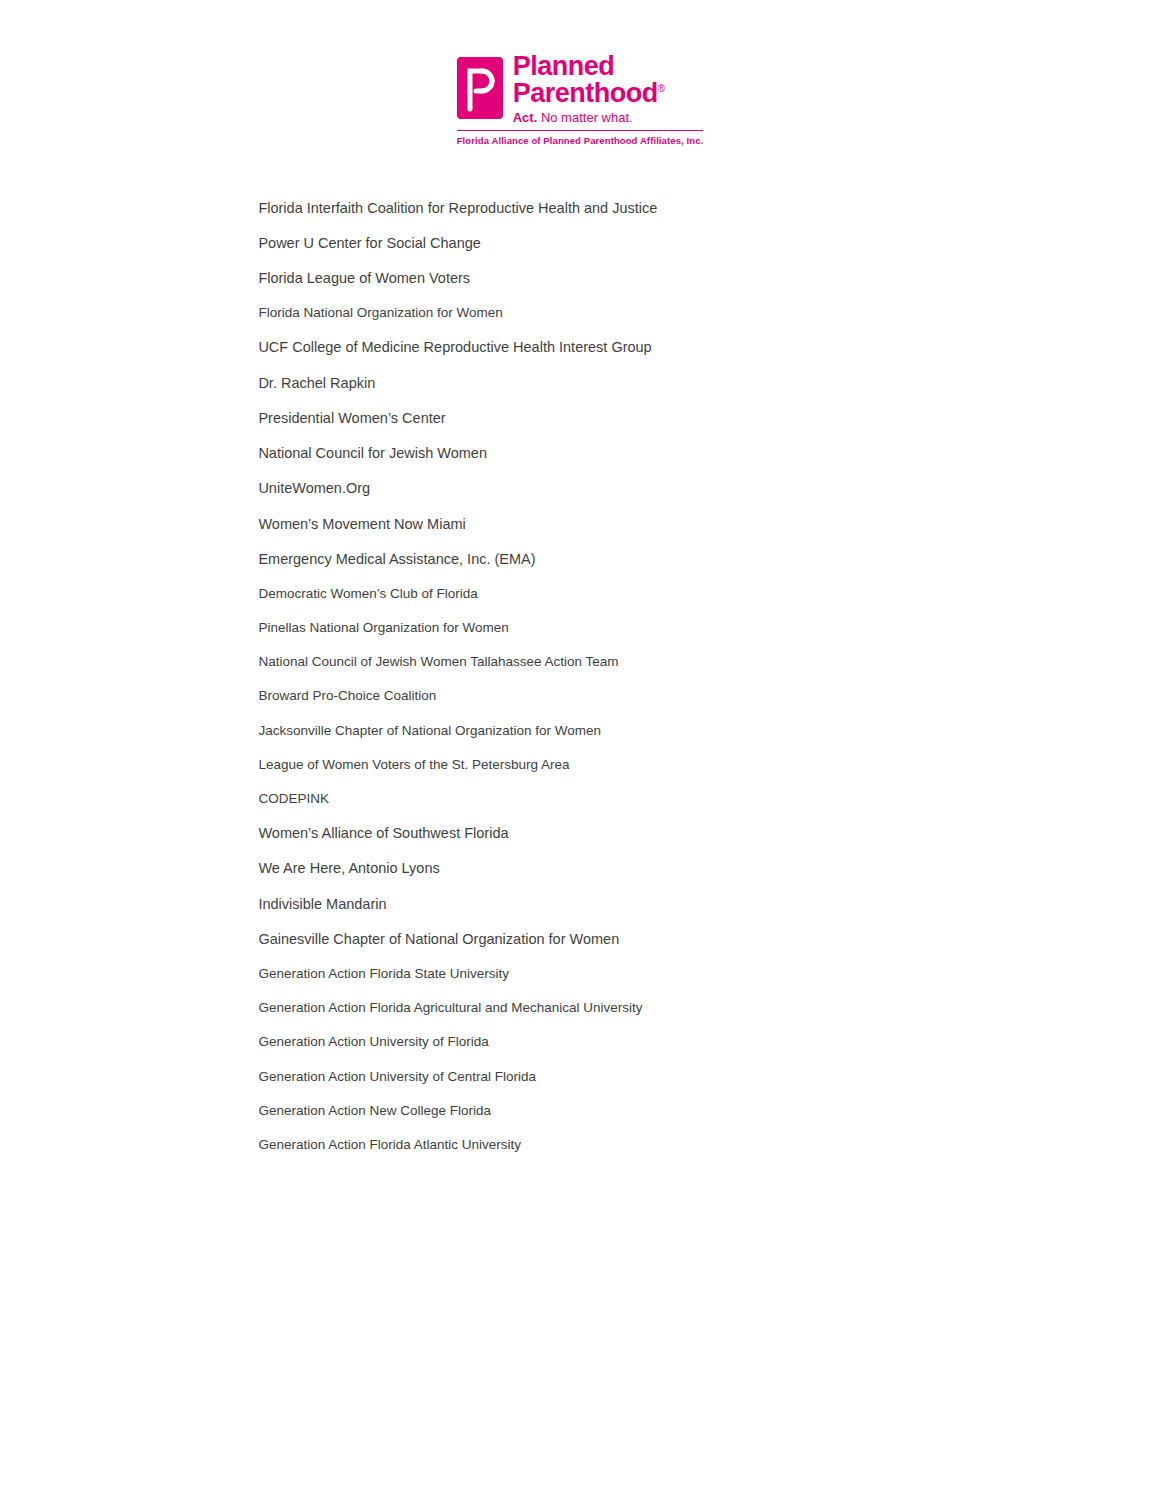Planned
Parenthood® Act. No matter what.
Florida Alliance of Planned Parenthood Affiliates, Inc.
Florida Interfaith Coalition for Reproductive Health and Justice
Power U Center for Social Change
Florida League of Women Voters
Florida National Organization for Women
UCF College of Medicine Reproductive Health Interest Group
Dr. Rachel Rapkin
Presidential Women’s Center
National Council for Jewish Women
UniteWomen.Org
Women’s Movement Now Miami
Emergency Medical Assistance, Inc. (EMA)
Democratic Women’s Club of Florida
Pinellas National Organization for Women
National Council of Jewish Women Tallahassee Action Team
Broward Pro-Choice Coalition
Jacksonville Chapter of National Organization for Women
League of Women Voters of the St. Petersburg Area
CODEPINK
Women’s Alliance of Southwest Florida
We Are Here, Antonio Lyons
Indivisible Mandarin
Gainesville Chapter of National Organization for Women
Generation Action Florida State University
Generation Action Florida Agricultural and Mechanical University
Generation Action University of Florida
Generation Action University of Central Florida
Generation Action New College Florida
Generation Action Florida Atlantic University